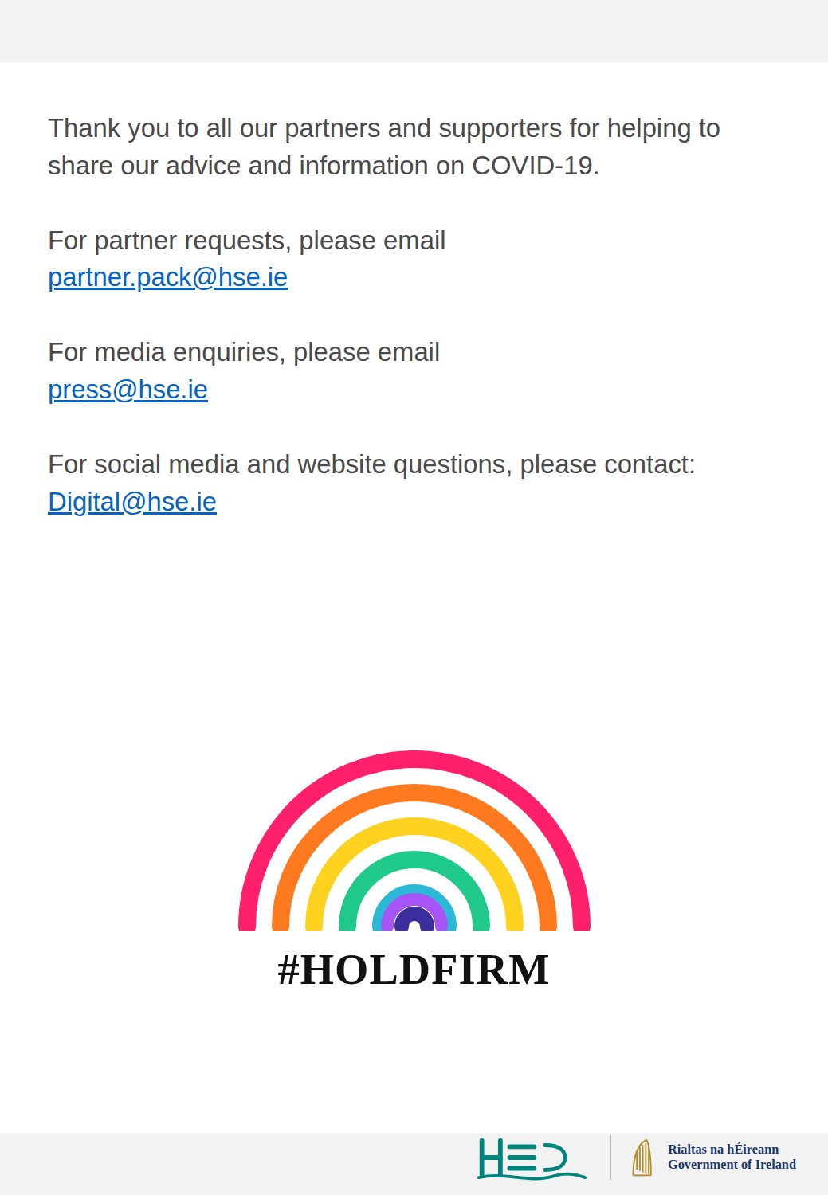Thank you to all our partners and supporters for helping to share our advice and information on COVID-19.
For partner requests, please email
partner.pack@hse.ie
For media enquiries, please email
press@hse.ie
For social media and website questions, please contact:
Digital@hse.ie
#HOLDFIRM
Rialtas na hÉireann
Government of Ireland